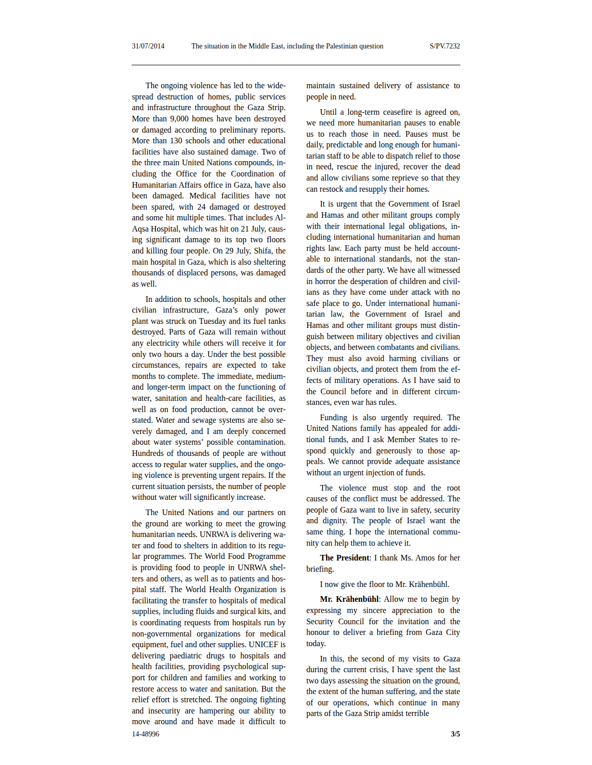31/07/2014 The situation in the Middle East, including the Palestinian question S/PV.7232
The ongoing violence has led to the widespread destruction of homes, public services and infrastructure throughout the Gaza Strip. More than 9,000 homes have been destroyed or damaged according to preliminary reports. More than 130 schools and other educational facilities have also sustained damage. Two of the three main United Nations compounds, including the Office for the Coordination of Humanitarian Affairs office in Gaza, have also been damaged. Medical facilities have not been spared, with 24 damaged or destroyed and some hit multiple times. That includes Al-Aqsa Hospital, which was hit on 21 July, causing significant damage to its top two floors and killing four people. On 29 July, Shifa, the main hospital in Gaza, which is also sheltering thousands of displaced persons, was damaged as well.
In addition to schools, hospitals and other civilian infrastructure, Gaza’s only power plant was struck on Tuesday and its fuel tanks destroyed. Parts of Gaza will remain without any electricity while others will receive it for only two hours a day. Under the best possible circumstances, repairs are expected to take months to complete. The immediate, medium- and longer-term impact on the functioning of water, sanitation and health-care facilities, as well as on food production, cannot be overstated. Water and sewage systems are also severely damaged, and I am deeply concerned about water systems’ possible contamination. Hundreds of thousands of people are without access to regular water supplies, and the ongoing violence is preventing urgent repairs. If the current situation persists, the number of people without water will significantly increase.
The United Nations and our partners on the ground are working to meet the growing humanitarian needs. UNRWA is delivering water and food to shelters in addition to its regular programmes. The World Food Programme is providing food to people in UNRWA shelters and others, as well as to patients and hospital staff. The World Health Organization is facilitating the transfer to hospitals of medical supplies, including fluids and surgical kits, and is coordinating requests from hospitals run by non-governmental organizations for medical equipment, fuel and other supplies. UNICEF is delivering paediatric drugs to hospitals and health facilities, providing psychological support for children and families and working to restore access to water and sanitation. But the relief effort is stretched. The ongoing fighting and insecurity are hampering our ability to move around and have made it difficult to maintain sustained delivery of assistance to people in need.
Until a long-term ceasefire is agreed on, we need more humanitarian pauses to enable us to reach those in need. Pauses must be daily, predictable and long enough for humanitarian staff to be able to dispatch relief to those in need, rescue the injured, recover the dead and allow civilians some reprieve so that they can restock and resupply their homes.
It is urgent that the Government of Israel and Hamas and other militant groups comply with their international legal obligations, including international humanitarian and human rights law. Each party must be held accountable to international standards, not the standards of the other party. We have all witnessed in horror the desperation of children and civilians as they have come under attack with no safe place to go. Under international humanitarian law, the Government of Israel and Hamas and other militant groups must distinguish between military objectives and civilian objects, and between combatants and civilians. They must also avoid harming civilians or civilian objects, and protect them from the effects of military operations. As I have said to the Council before and in different circumstances, even war has rules.
Funding is also urgently required. The United Nations family has appealed for additional funds, and I ask Member States to respond quickly and generously to those appeals. We cannot provide adequate assistance without an urgent injection of funds.
The violence must stop and the root causes of the conflict must be addressed. The people of Gaza want to live in safety, security and dignity. The people of Israel want the same thing. I hope the international community can help them to achieve it.
The President: I thank Ms. Amos for her briefing.
I now give the floor to Mr. Krähenbühl.
Mr. Krähenbühl: Allow me to begin by expressing my sincere appreciation to the Security Council for the invitation and the honour to deliver a briefing from Gaza City today.
In this, the second of my visits to Gaza during the current crisis, I have spent the last two days assessing the situation on the ground, the extent of the human suffering, and the state of our operations, which continue in many parts of the Gaza Strip amidst terrible
14-48996 3/5